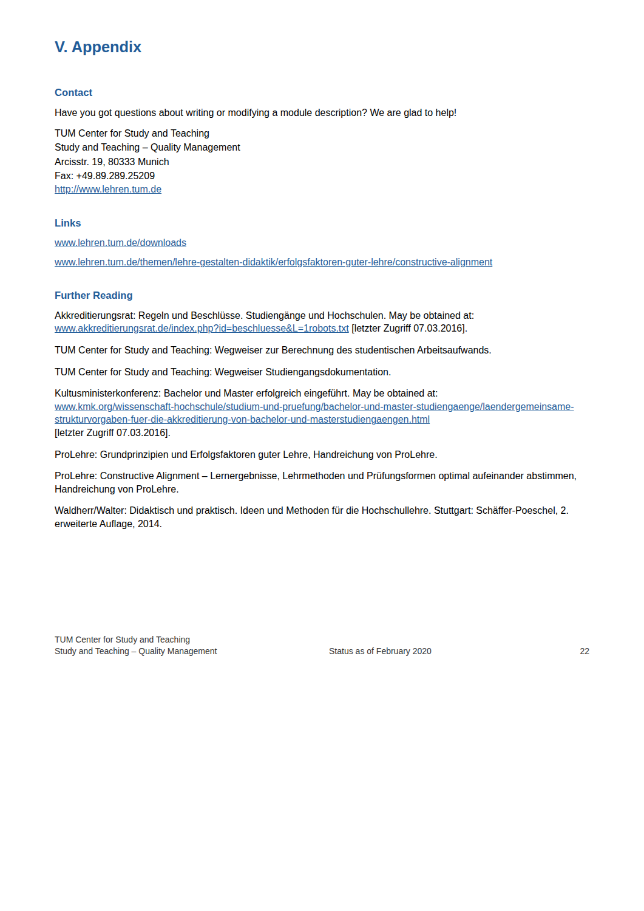V. Appendix
Contact
Have you got questions about writing or modifying a module description? We are glad to help!
TUM Center for Study and Teaching
Study and Teaching – Quality Management
Arcisstr. 19, 80333 Munich
Fax: +49.89.289.25209
http://www.lehren.tum.de
Links
www.lehren.tum.de/downloads
www.lehren.tum.de/themen/lehre-gestalten-didaktik/erfolgsfaktoren-guter-lehre/constructive-alignment
Further Reading
Akkreditierungsrat: Regeln und Beschlüsse. Studiengänge und Hochschulen. May be obtained at: www.akkreditierungsrat.de/index.php?id=beschluesse&L=1robots.txt [letzter Zugriff 07.03.2016].
TUM Center for Study and Teaching: Wegweiser zur Berechnung des studentischen Arbeitsaufwands.
TUM Center for Study and Teaching: Wegweiser Studiengangsdokumentation.
Kultusministerkonferenz: Bachelor und Master erfolgreich eingeführt. May be obtained at:
www.kmk.org/wissenschaft-hochschule/studium-und-pruefung/bachelor-und-master-studiengaenge/laendergemeinsame-strukturvorgaben-fuer-die-akkreditierung-von-bachelor-und-masterstudiengaengen.html
[letzter Zugriff 07.03.2016].
ProLehre: Grundprinzipien und Erfolgsfaktoren guter Lehre, Handreichung von ProLehre.
ProLehre: Constructive Alignment – Lernergebnisse, Lehrmethoden und Prüfungsformen optimal aufeinander abstimmen, Handreichung von ProLehre.
Waldherr/Walter: Didaktisch und praktisch. Ideen und Methoden für die Hochschullehre. Stuttgart: Schäffer-Poeschel, 2. erweiterte Auflage, 2014.
TUM Center for Study and Teaching
Study and Teaching – Quality Management Status as of February 2020 22